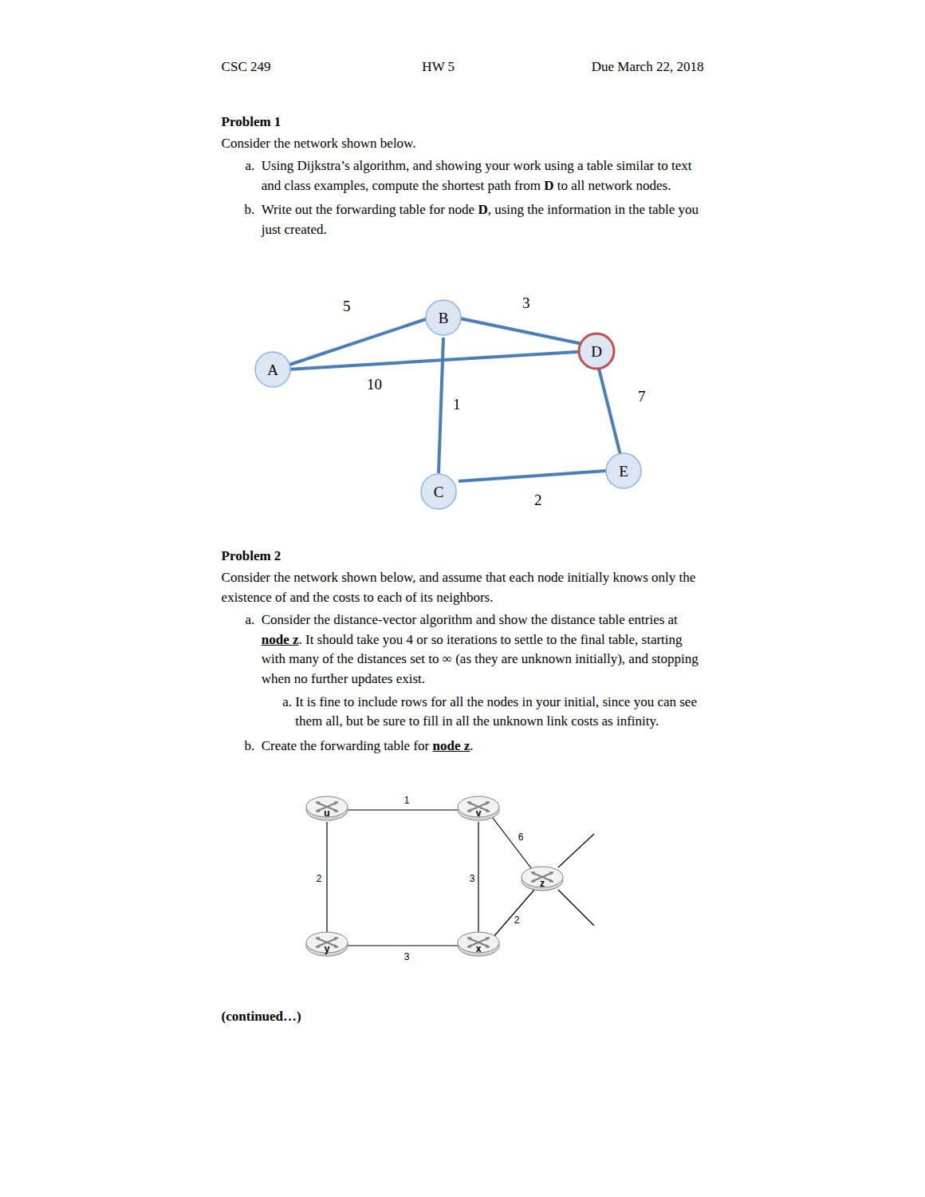CSC 249
HW 5
Due March 22, 2018
Problem 1
Consider the network shown below.
Using Dijkstra’s algorithm, and showing your work using a table similar to text and class examples, compute the shortest path from D to all network nodes.
Write out the forwarding table for node D, using the information in the table you just created.
B D A E C 5 3 10 1 7 2
Problem 2
Consider the network shown below, and assume that each node initially knows only the existence of and the costs to each of its neighbors.
Consider the distance-vector algorithm and show the distance table entries at node z. It should take you 4 or so iterations to settle to the final table, starting with many of the distances set to ∞ (as they are unknown initially), and stopping when no further updates exist.
It is fine to include rows for all the nodes in your initial, since you can see them all, but be sure to fill in all the unknown link costs as infinity.
Create the forwarding table for node z.
u v y x z 1 2 3 3 6 2
(continued…)